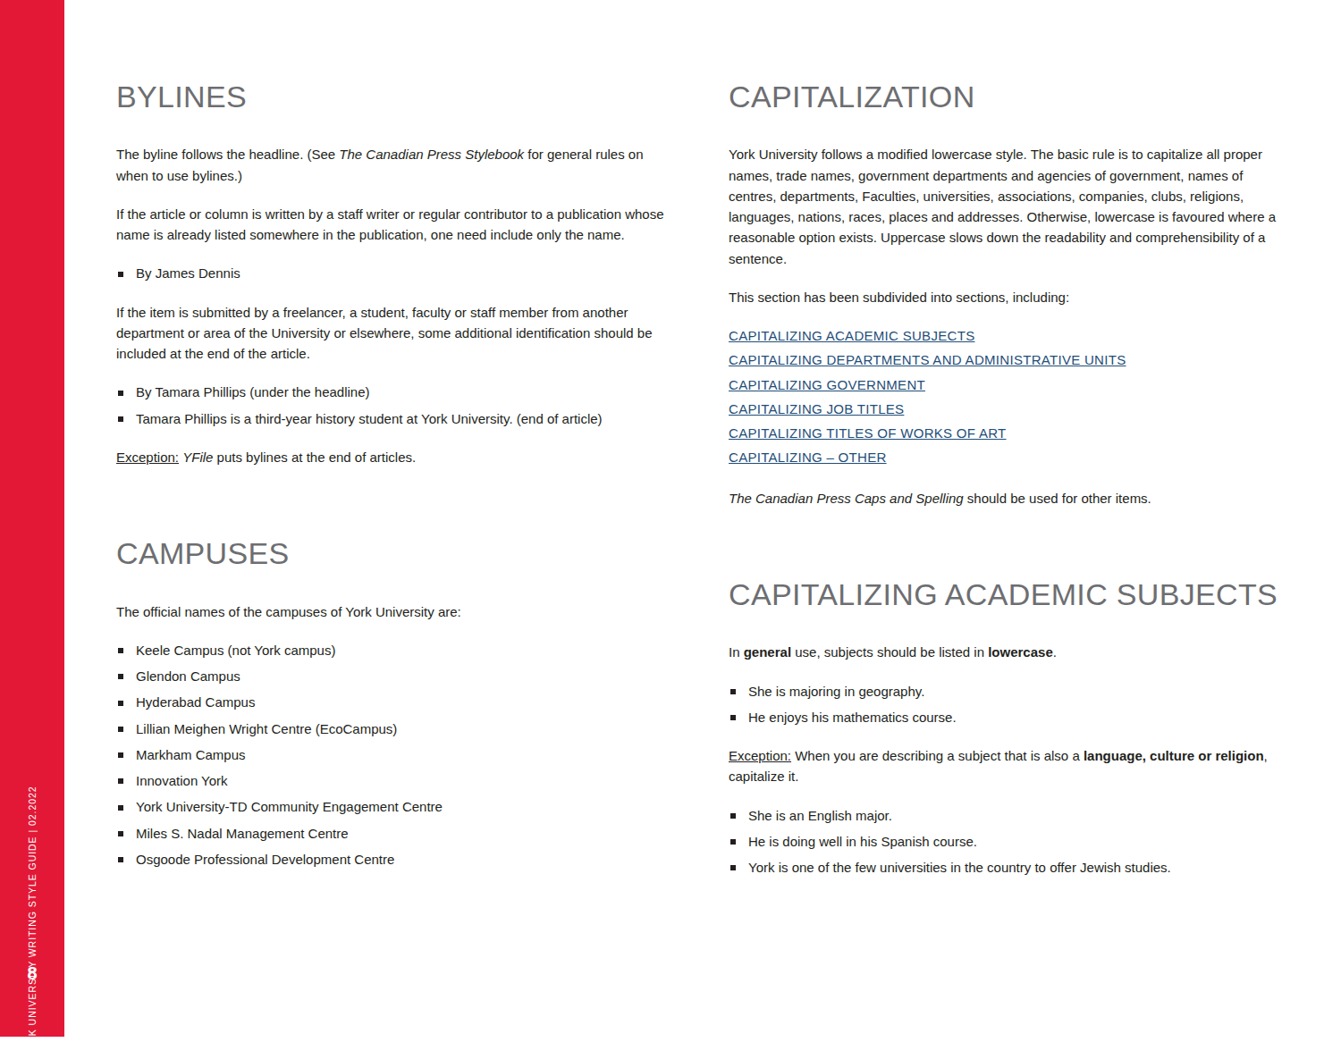York University Writing Style Guide | 02.2022
8
BYLINES
The byline follows the headline. (See The Canadian Press Stylebook for general rules on when to use bylines.)
If the article or column is written by a staff writer or regular contributor to a publication whose name is already listed somewhere in the publication, one need include only the name.
By James Dennis
If the item is submitted by a freelancer, a student, faculty or staff member from another department or area of the University or elsewhere, some additional identification should be included at the end of the article.
By Tamara Phillips (under the headline)
Tamara Phillips is a third-year history student at York University. (end of article)
Exception: YFile puts bylines at the end of articles.
CAMPUSES
The official names of the campuses of York University are:
Keele Campus (not York campus)
Glendon Campus
Hyderabad Campus
Lillian Meighen Wright Centre (EcoCampus)
Markham Campus
Innovation York
York University-TD Community Engagement Centre
Miles S. Nadal Management Centre
Osgoode Professional Development Centre
CAPITALIZATION
York University follows a modified lowercase style. The basic rule is to capitalize all proper names, trade names, government departments and agencies of government, names of centres, departments, Faculties, universities, associations, companies, clubs, religions, languages, nations, races, places and addresses. Otherwise, lowercase is favoured where a reasonable option exists. Uppercase slows down the readability and comprehensibility of a sentence.
This section has been subdivided into sections, including:
CAPITALIZING ACADEMIC SUBJECTS CAPITALIZING DEPARTMENTS AND ADMINISTRATIVE UNITS CAPITALIZING GOVERNMENT CAPITALIZING JOB TITLES CAPITALIZING TITLES OF WORKS OF ART CAPITALIZING – OTHER
The Canadian Press Caps and Spelling should be used for other items.
CAPITALIZING ACADEMIC SUBJECTS
In general use, subjects should be listed in lowercase.
She is majoring in geography.
He enjoys his mathematics course.
Exception: When you are describing a subject that is also a language, culture or religion, capitalize it.
She is an English major.
He is doing well in his Spanish course.
York is one of the few universities in the country to offer Jewish studies.